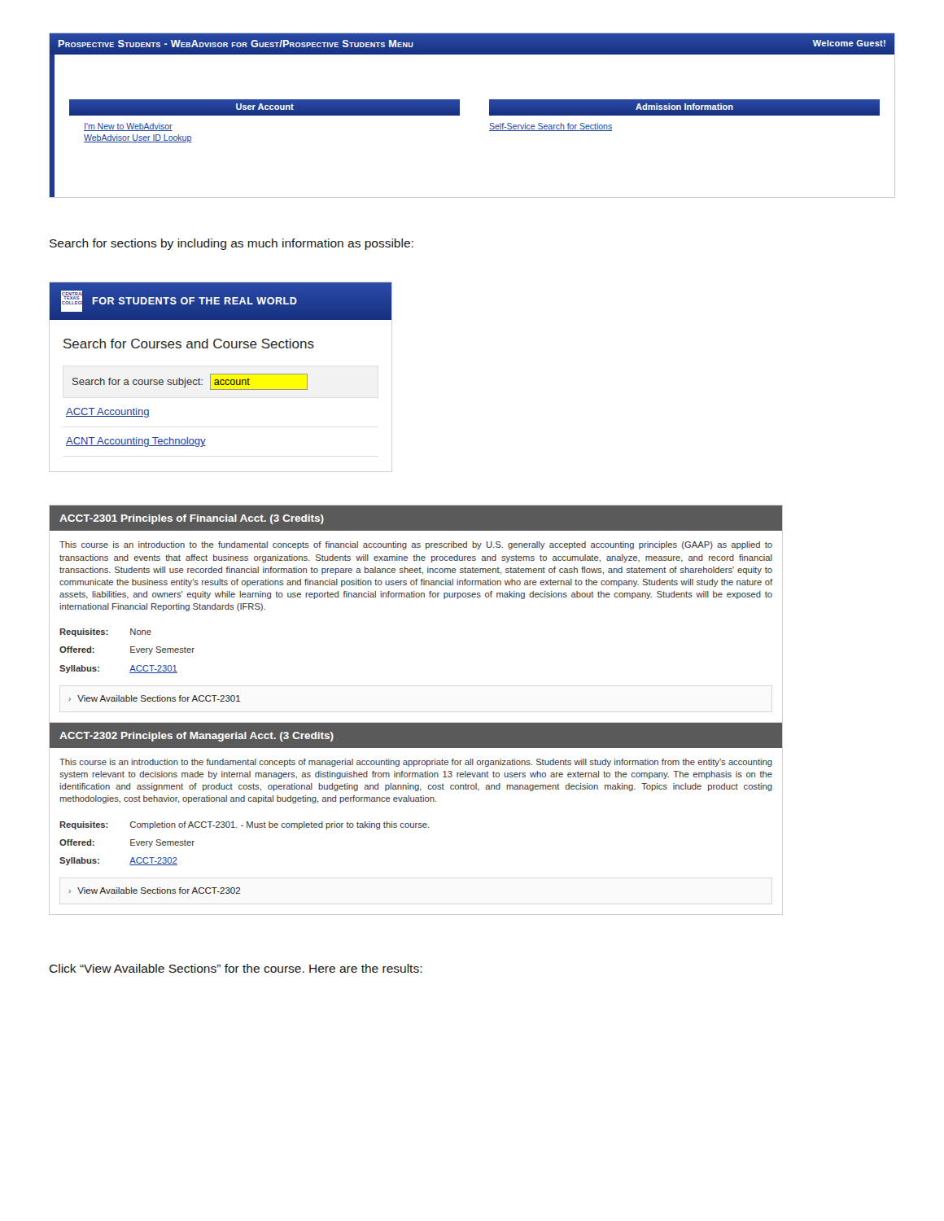Prospective Students - WebAdvisor for Guest/Prospective Students Menu Welcome Guest!
User Account
I'm New to WebAdvisor WebAdvisor User ID Lookup
Admission Information
Self-Service Search for Sections
Search for sections by including as much information as possible:
CENTRAL TEXAS COLLEGE
FOR STUDENTS OF THE REAL WORLD
Search for Courses and Course Sections
Search for a course subject:
ACCT Accounting ACNT Accounting Technology
ACCT-2301 Principles of Financial Acct. (3 Credits)
This course is an introduction to the fundamental concepts of financial accounting as prescribed by U.S. generally accepted accounting principles (GAAP) as applied to transactions and events that affect business organizations. Students will examine the procedures and systems to accumulate, analyze, measure, and record financial transactions. Students will use recorded financial information to prepare a balance sheet, income statement, statement of cash flows, and statement of shareholders' equity to communicate the business entity's results of operations and financial position to users of financial information who are external to the company. Students will study the nature of assets, liabilities, and owners' equity while learning to use reported financial information for purposes of making decisions about the company. Students will be exposed to international Financial Reporting Standards (IFRS).
| Requisites: | None |
| Offered: | Every Semester |
| Syllabus: | ACCT-2301 |
›View Available Sections for ACCT-2301
ACCT-2302 Principles of Managerial Acct. (3 Credits)
This course is an introduction to the fundamental concepts of managerial accounting appropriate for all organizations. Students will study information from the entity's accounting system relevant to decisions made by internal managers, as distinguished from information 13 relevant to users who are external to the company. The emphasis is on the identification and assignment of product costs, operational budgeting and planning, cost control, and management decision making. Topics include product costing methodologies, cost behavior, operational and capital budgeting, and performance evaluation.
| Requisites: | Completion of ACCT-2301. - Must be completed prior to taking this course. |
| Offered: | Every Semester |
| Syllabus: | ACCT-2302 |
›View Available Sections for ACCT-2302
Click “View Available Sections” for the course. Here are the results: